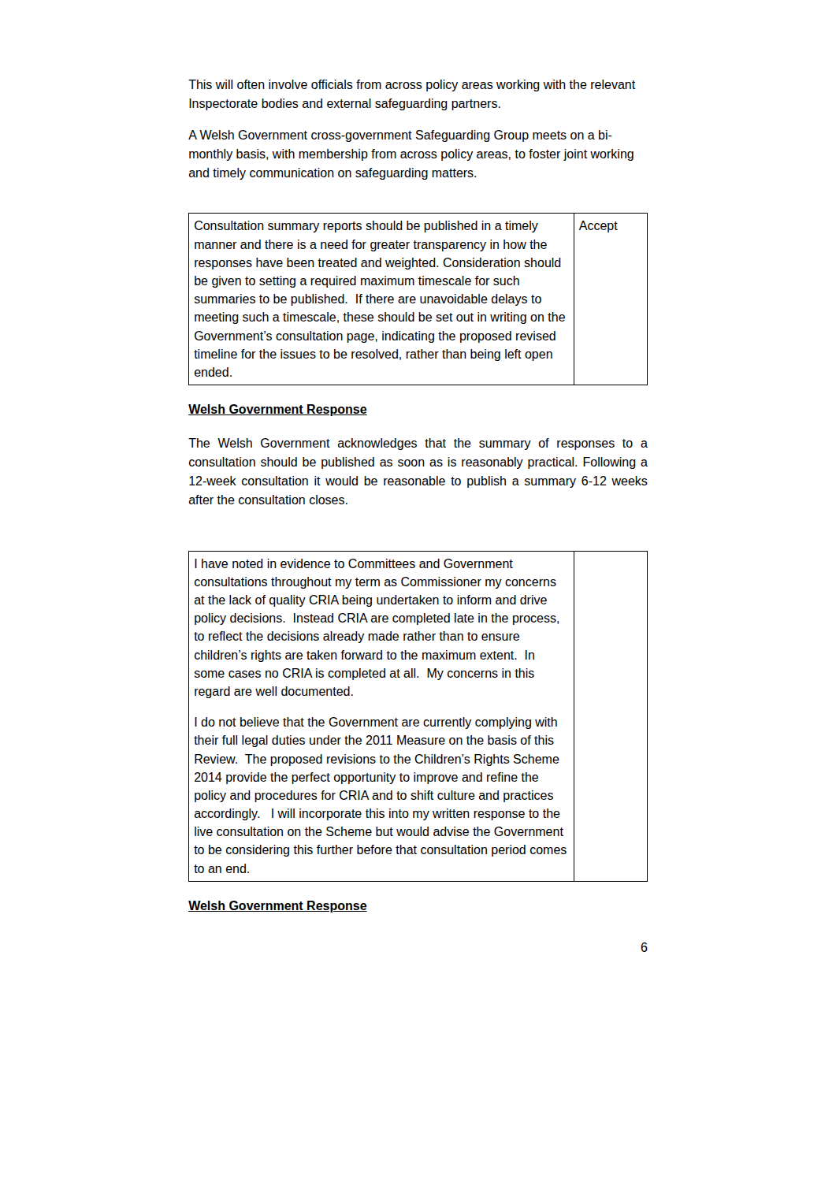This will often involve officials from across policy areas working with the relevant Inspectorate bodies and external safeguarding partners.
A Welsh Government cross-government Safeguarding Group meets on a bi-monthly basis, with membership from across policy areas, to foster joint working and timely communication on safeguarding matters.
| Consultation summary reports should be published in a timely manner and there is a need for greater transparency in how the responses have been treated and weighted. Consideration should be given to setting a required maximum timescale for such summaries to be published. If there are unavoidable delays to meeting such a timescale, these should be set out in writing on the Government’s consultation page, indicating the proposed revised timeline for the issues to be resolved, rather than being left open ended. | Accept |
Welsh Government Response
The Welsh Government acknowledges that the summary of responses to a consultation should be published as soon as is reasonably practical. Following a 12-week consultation it would be reasonable to publish a summary 6-12 weeks after the consultation closes.
| I have noted in evidence to Committees and Government consultations throughout my term as Commissioner my concerns at the lack of quality CRIA being undertaken to inform and drive policy decisions. Instead CRIA are completed late in the process, to reflect the decisions already made rather than to ensure children’s rights are taken forward to the maximum extent. In some cases no CRIA is completed at all. My concerns in this regard are well documented. I do not believe that the Government are currently complying with their full legal duties under the 2011 Measure on the basis of this Review. The proposed revisions to the Children’s Rights Scheme 2014 provide the perfect opportunity to improve and refine the policy and procedures for CRIA and to shift culture and practices accordingly. I will incorporate this into my written response to the live consultation on the Scheme but would advise the Government to be considering this further before that consultation period comes to an end. | |
Welsh Government Response
6